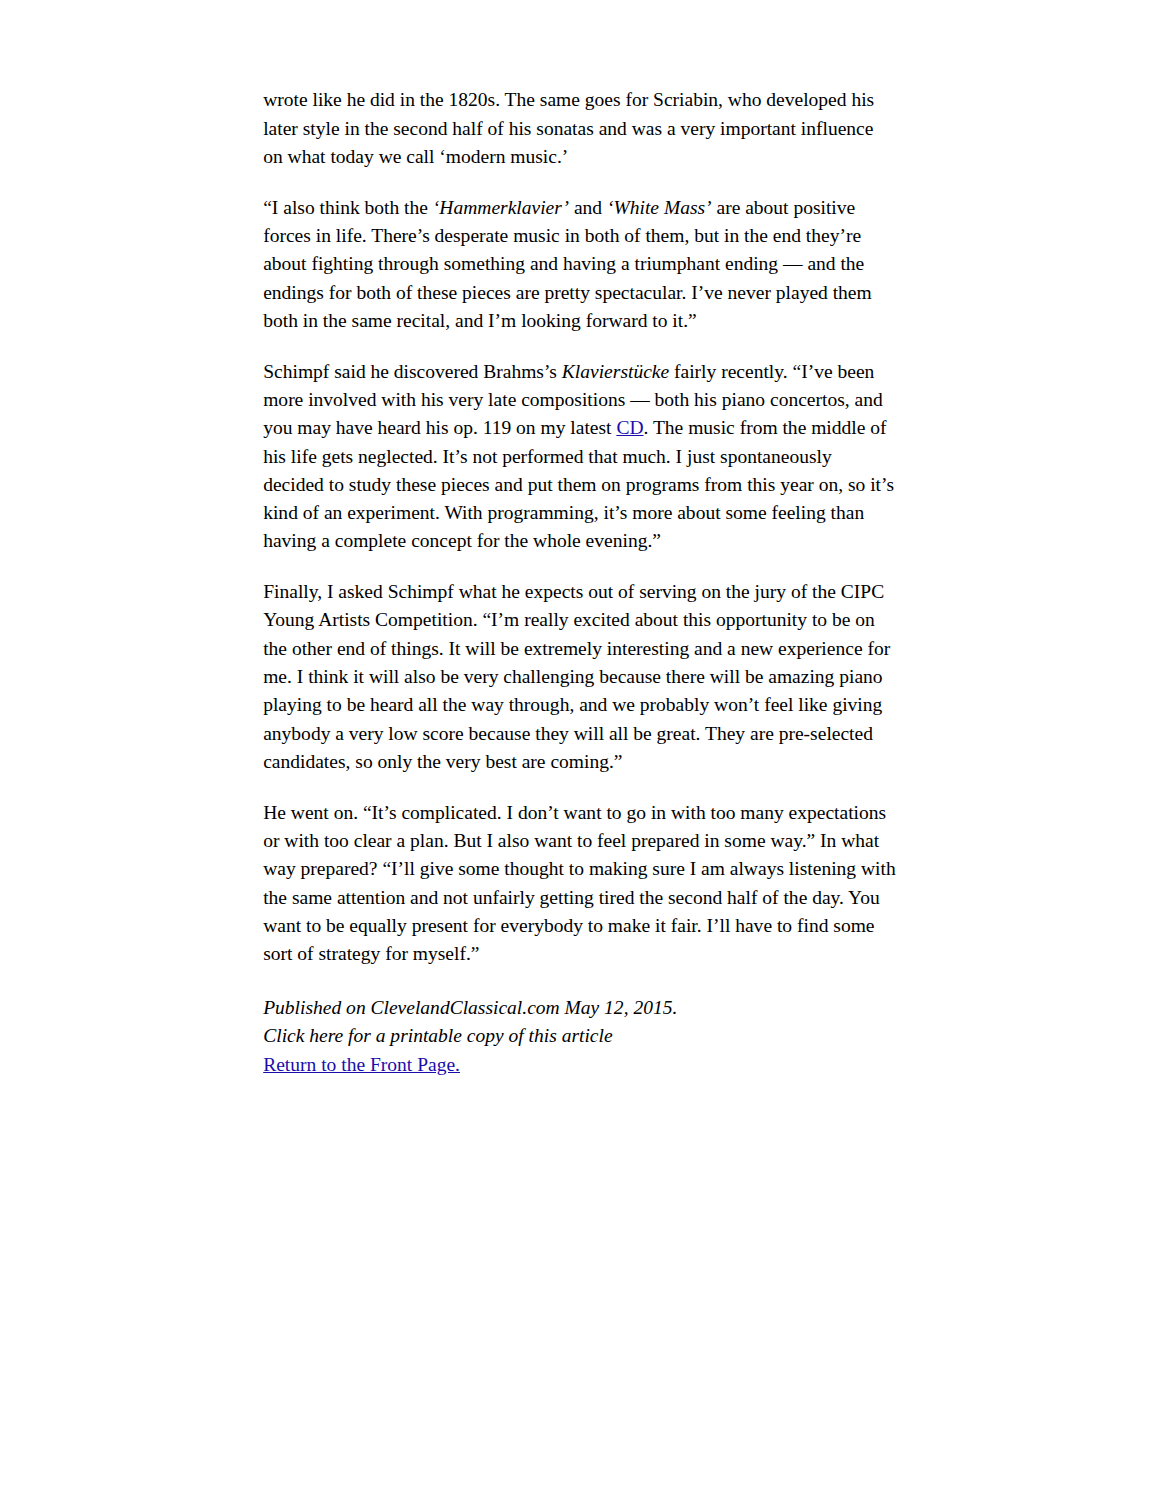wrote like he did in the 1820s. The same goes for Scriabin, who developed his later style in the second half of his sonatas and was a very important influence on what today we call ‘modern music.’
“I also think both the ‘Hammerklavier’ and ‘White Mass’ are about positive forces in life. There’s desperate music in both of them, but in the end they’re about fighting through something and having a triumphant ending — and the endings for both of these pieces are pretty spectacular. I’ve never played them both in the same recital, and I’m looking forward to it.”
Schimpf said he discovered Brahms’s Klavierstücke fairly recently. “I’ve been more involved with his very late compositions — both his piano concertos, and you may have heard his op. 119 on my latest CD. The music from the middle of his life gets neglected. It’s not performed that much. I just spontaneously decided to study these pieces and put them on programs from this year on, so it’s kind of an experiment. With programming, it’s more about some feeling than having a complete concept for the whole evening.”
Finally, I asked Schimpf what he expects out of serving on the jury of the CIPC Young Artists Competition. “I’m really excited about this opportunity to be on the other end of things. It will be extremely interesting and a new experience for me. I think it will also be very challenging because there will be amazing piano playing to be heard all the way through, and we probably won’t feel like giving anybody a very low score because they will all be great. They are pre-selected candidates, so only the very best are coming.”
He went on. “It’s complicated. I don’t want to go in with too many expectations or with too clear a plan. But I also want to feel prepared in some way.” In what way prepared? “I’ll give some thought to making sure I am always listening with the same attention and not unfairly getting tired the second half of the day. You want to be equally present for everybody to make it fair. I’ll have to find some sort of strategy for myself.”
Published on ClevelandClassical.com May 12, 2015.
Click here for a printable copy of this article
Return to the Front Page.